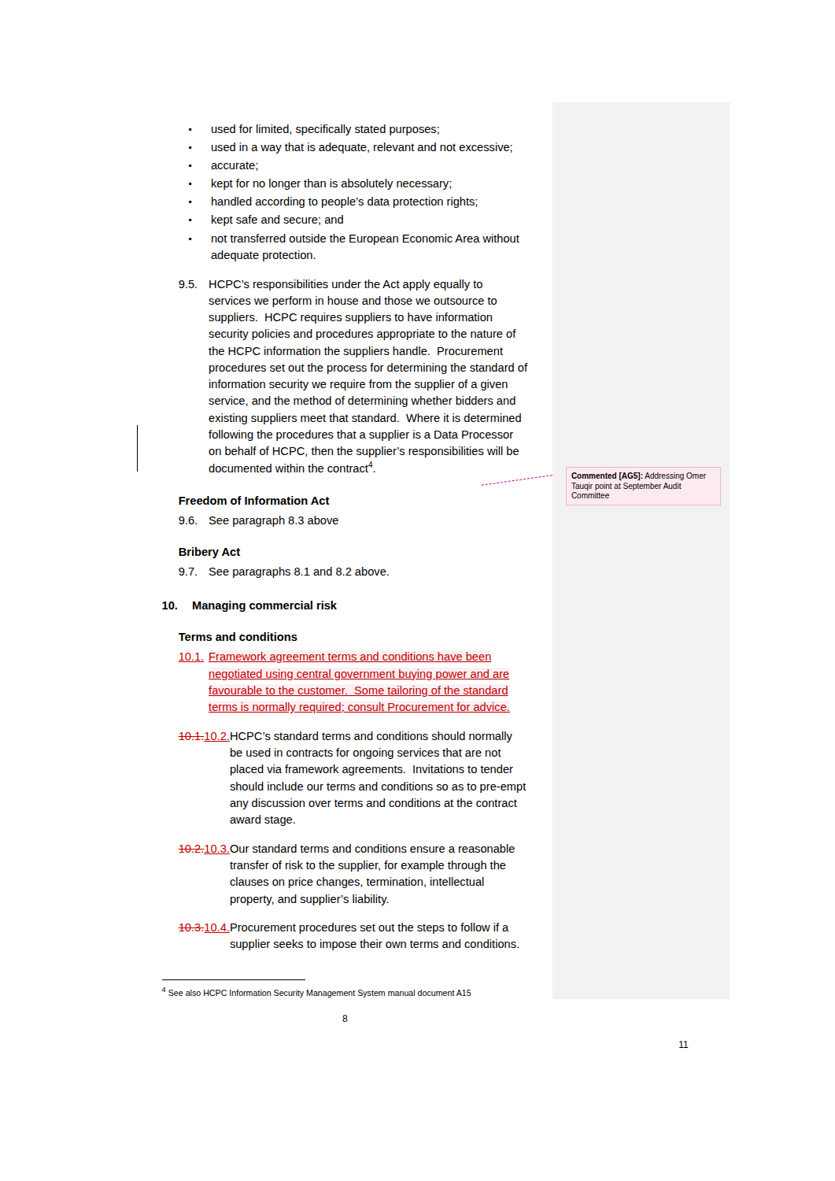used for limited, specifically stated purposes;
used in a way that is adequate, relevant and not excessive;
accurate;
kept for no longer than is absolutely necessary;
handled according to people’s data protection rights;
kept safe and secure; and
not transferred outside the European Economic Area without adequate protection.
9.5.
HCPC’s responsibilities under the Act apply equally to services we perform in house and those we outsource to suppliers. HCPC requires suppliers to have information security policies and procedures appropriate to the nature of the HCPC information the suppliers handle. Procurement procedures set out the process for determining the standard of information security we require from the supplier of a given service, and the method of determining whether bidders and existing suppliers meet that standard. Where it is determined following the procedures that a supplier is a Data Processor on behalf of HCPC, then the supplier’s responsibilities will be documented within the contract4.
Freedom of Information Act
9.6.
See paragraph 8.3 above
Bribery Act
9.7.
See paragraphs 8.1 and 8.2 above.
10. Managing commercial risk
Terms and conditions
10.1.
Framework agreement terms and conditions have been negotiated using central government buying power and are favourable to the customer. Some tailoring of the standard terms is normally required; consult Procurement for advice.
10.1. 10.2.
HCPC’s standard terms and conditions should normally be used in contracts for ongoing services that are not placed via framework agreements. Invitations to tender should include our terms and conditions so as to pre-empt any discussion over terms and conditions at the contract award stage.
10.2. 10.3.
Our standard terms and conditions ensure a reasonable transfer of risk to the supplier, for example through the clauses on price changes, termination, intellectual property, and supplier’s liability.
10.3. 10.4.
Procurement procedures set out the steps to follow if a supplier seeks to impose their own terms and conditions.
4 See also HCPC Information Security Management System manual document A15
8
Commented [AG5]: Addressing Omer Tauqir point at September Audit Committee
11